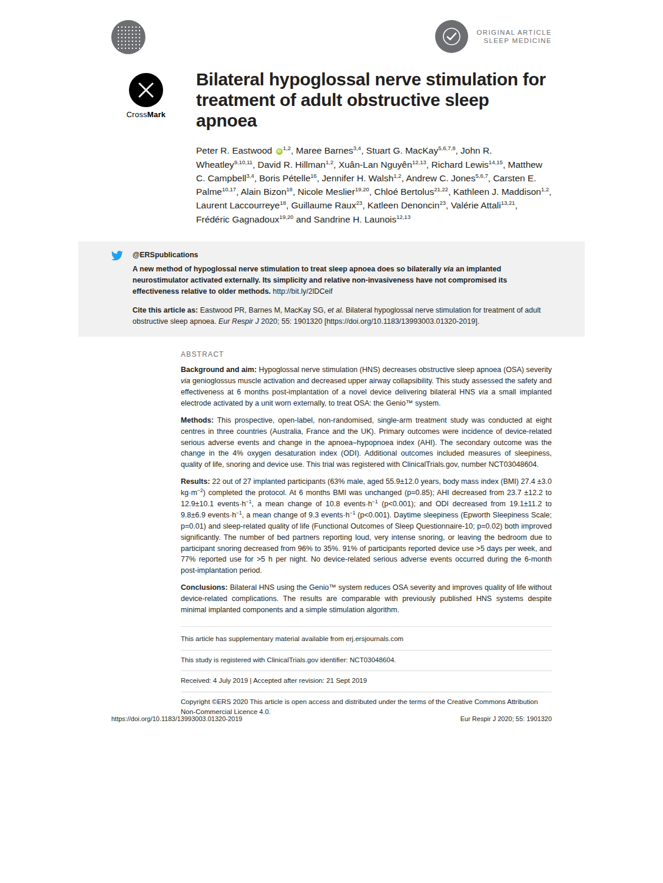Original Article
Sleep Medicine
CrossMark
Bilateral hypoglossal nerve stimulation for treatment of adult obstructive sleep apnoea
Peter R. Eastwood 1,2, Maree Barnes3,4, Stuart G. MacKay5,6,7,8, John R. Wheatley9,10,11, David R. Hillman1,2, Xuân-Lan Nguyên12,13, Richard Lewis14,15, Matthew C. Campbell3,4, Boris Pételle16, Jennifer H. Walsh1,2, Andrew C. Jones5,6,7, Carsten E. Palme10,17, Alain Bizon18, Nicole Meslier19,20, Chloé Bertolus21,22, Kathleen J. Maddison1,2, Laurent Laccourreye18, Guillaume Raux23, Katleen Denoncin23, Valérie Attali13,21, Frédéric Gagnadoux19,20 and Sandrine H. Launois12,13
@ERSpublications
A new method of hypoglossal nerve stimulation to treat sleep apnoea does so bilaterally via an implanted neurostimulator activated externally. Its simplicity and relative non-invasiveness have not compromised its effectiveness relative to older methods. http://bit.ly/2lDCeif
Cite this article as: Eastwood PR, Barnes M, MacKay SG, et al. Bilateral hypoglossal nerve stimulation for treatment of adult obstructive sleep apnoea. Eur Respir J 2020; 55: 1901320 [https://doi.org/10.1183/13993003.01320-2019].
Abstract
Background and aim: Hypoglossal nerve stimulation (HNS) decreases obstructive sleep apnoea (OSA) severity via genioglossus muscle activation and decreased upper airway collapsibility. This study assessed the safety and effectiveness at 6 months post-implantation of a novel device delivering bilateral HNS via a small implanted electrode activated by a unit worn externally, to treat OSA: the Genio™ system.
Methods: This prospective, open-label, non-randomised, single-arm treatment study was conducted at eight centres in three countries (Australia, France and the UK). Primary outcomes were incidence of device-related serious adverse events and change in the apnoea–hypopnoea index (AHI). The secondary outcome was the change in the 4% oxygen desaturation index (ODI). Additional outcomes included measures of sleepiness, quality of life, snoring and device use. This trial was registered with ClinicalTrials.gov, number NCT03048604.
Results: 22 out of 27 implanted participants (63% male, aged 55.9±12.0 years, body mass index (BMI) 27.4 ±3.0 kg·m−2) completed the protocol. At 6 months BMI was unchanged (p=0.85); AHI decreased from 23.7 ±12.2 to 12.9±10.1 events·h−1, a mean change of 10.8 events·h−1 (p<0.001); and ODI decreased from 19.1±11.2 to 9.8±6.9 events·h−1, a mean change of 9.3 events·h−1 (p<0.001). Daytime sleepiness (Epworth Sleepiness Scale; p=0.01) and sleep-related quality of life (Functional Outcomes of Sleep Questionnaire-10; p=0.02) both improved significantly. The number of bed partners reporting loud, very intense snoring, or leaving the bedroom due to participant snoring decreased from 96% to 35%. 91% of participants reported device use >5 days per week, and 77% reported use for >5 h per night. No device-related serious adverse events occurred during the 6-month post-implantation period.
Conclusions: Bilateral HNS using the Genio™ system reduces OSA severity and improves quality of life without device-related complications. The results are comparable with previously published HNS systems despite minimal implanted components and a simple stimulation algorithm.
This article has supplementary material available from erj.ersjournals.com
This study is registered with ClinicalTrials.gov identifier: NCT03048604.
Received: 4 July 2019 | Accepted after revision: 21 Sept 2019
Copyright ©ERS 2020 This article is open access and distributed under the terms of the Creative Commons Attribution Non-Commercial Licence 4.0.
https://doi.org/10.1183/13993003.01320-2019
Eur Respir J 2020; 55: 1901320